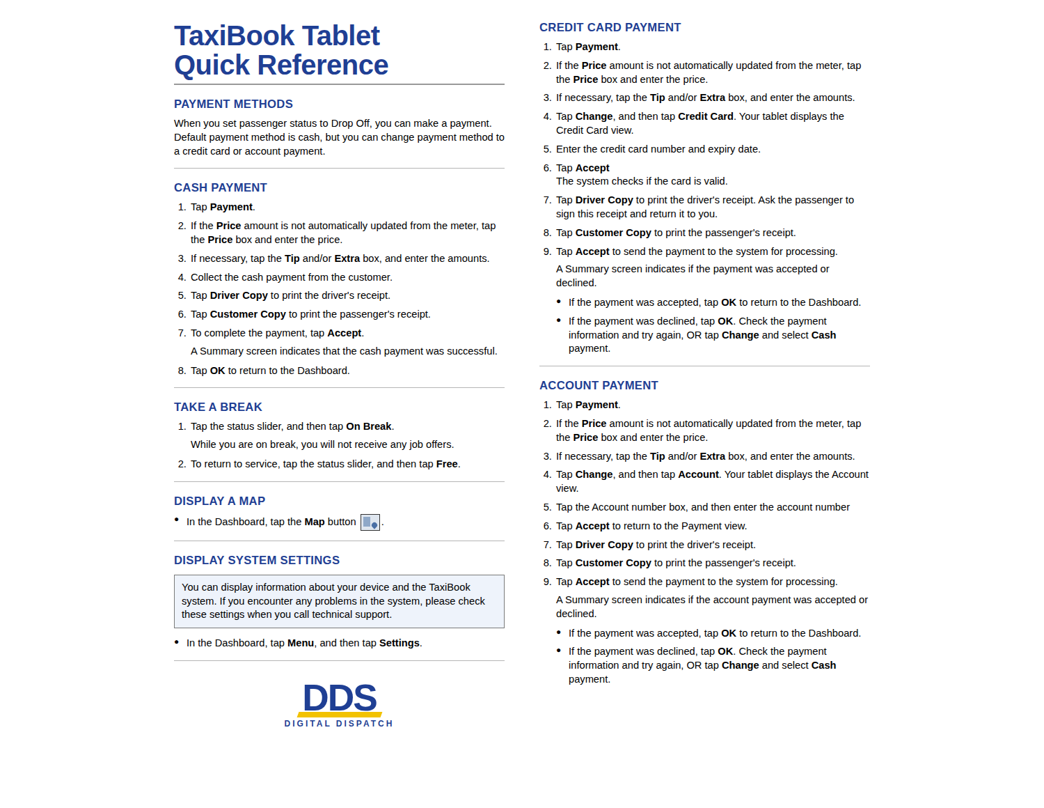TaxiBook Tablet
Quick Reference
PAYMENT METHODS
When you set passenger status to Drop Off, you can make a payment. Default payment method is cash, but you can change payment method to a credit card or account payment.
CASH PAYMENT
Tap Payment.
If the Price amount is not automatically updated from the meter, tap the Price box and enter the price.
If necessary, tap the Tip and/or Extra box, and enter the amounts.
Collect the cash payment from the customer.
Tap Driver Copy to print the driver's receipt.
Tap Customer Copy to print the passenger's receipt.
To complete the payment, tap Accept.
A Summary screen indicates that the cash payment was successful.
Tap OK to return to the Dashboard.
TAKE A BREAK
Tap the status slider, and then tap On Break.
While you are on break, you will not receive any job offers.
To return to service, tap the status slider, and then tap Free.
DISPLAY A MAP
In the Dashboard, tap the Map button .
DISPLAY SYSTEM SETTINGS
You can display information about your device and the TaxiBook system. If you encounter any problems in the system, please check these settings when you call technical support.
In the Dashboard, tap Menu, and then tap Settings.
DDS
DIGITAL DISPATCH
CREDIT CARD PAYMENT
Tap Payment.
If the Price amount is not automatically updated from the meter, tap the Price box and enter the price.
If necessary, tap the Tip and/or Extra box, and enter the amounts.
Tap Change, and then tap Credit Card. Your tablet displays the Credit Card view.
Enter the credit card number and expiry date.
Tap Accept
The system checks if the card is valid.
Tap Driver Copy to print the driver's receipt. Ask the passenger to sign this receipt and return it to you.
Tap Customer Copy to print the passenger's receipt.
Tap Accept to send the payment to the system for processing.
A Summary screen indicates if the payment was accepted or declined.
If the payment was accepted, tap OK to return to the Dashboard.
If the payment was declined, tap OK. Check the payment information and try again, OR tap Change and select Cash payment.
ACCOUNT PAYMENT
Tap Payment.
If the Price amount is not automatically updated from the meter, tap the Price box and enter the price.
If necessary, tap the Tip and/or Extra box, and enter the amounts.
Tap Change, and then tap Account. Your tablet displays the Account view.
Tap the Account number box, and then enter the account number
Tap Accept to return to the Payment view.
Tap Driver Copy to print the driver's receipt.
Tap Customer Copy to print the passenger's receipt.
Tap Accept to send the payment to the system for processing.
A Summary screen indicates if the account payment was accepted or declined.
If the payment was accepted, tap OK to return to the Dashboard.
If the payment was declined, tap OK. Check the payment information and try again, OR tap Change and select Cash payment.